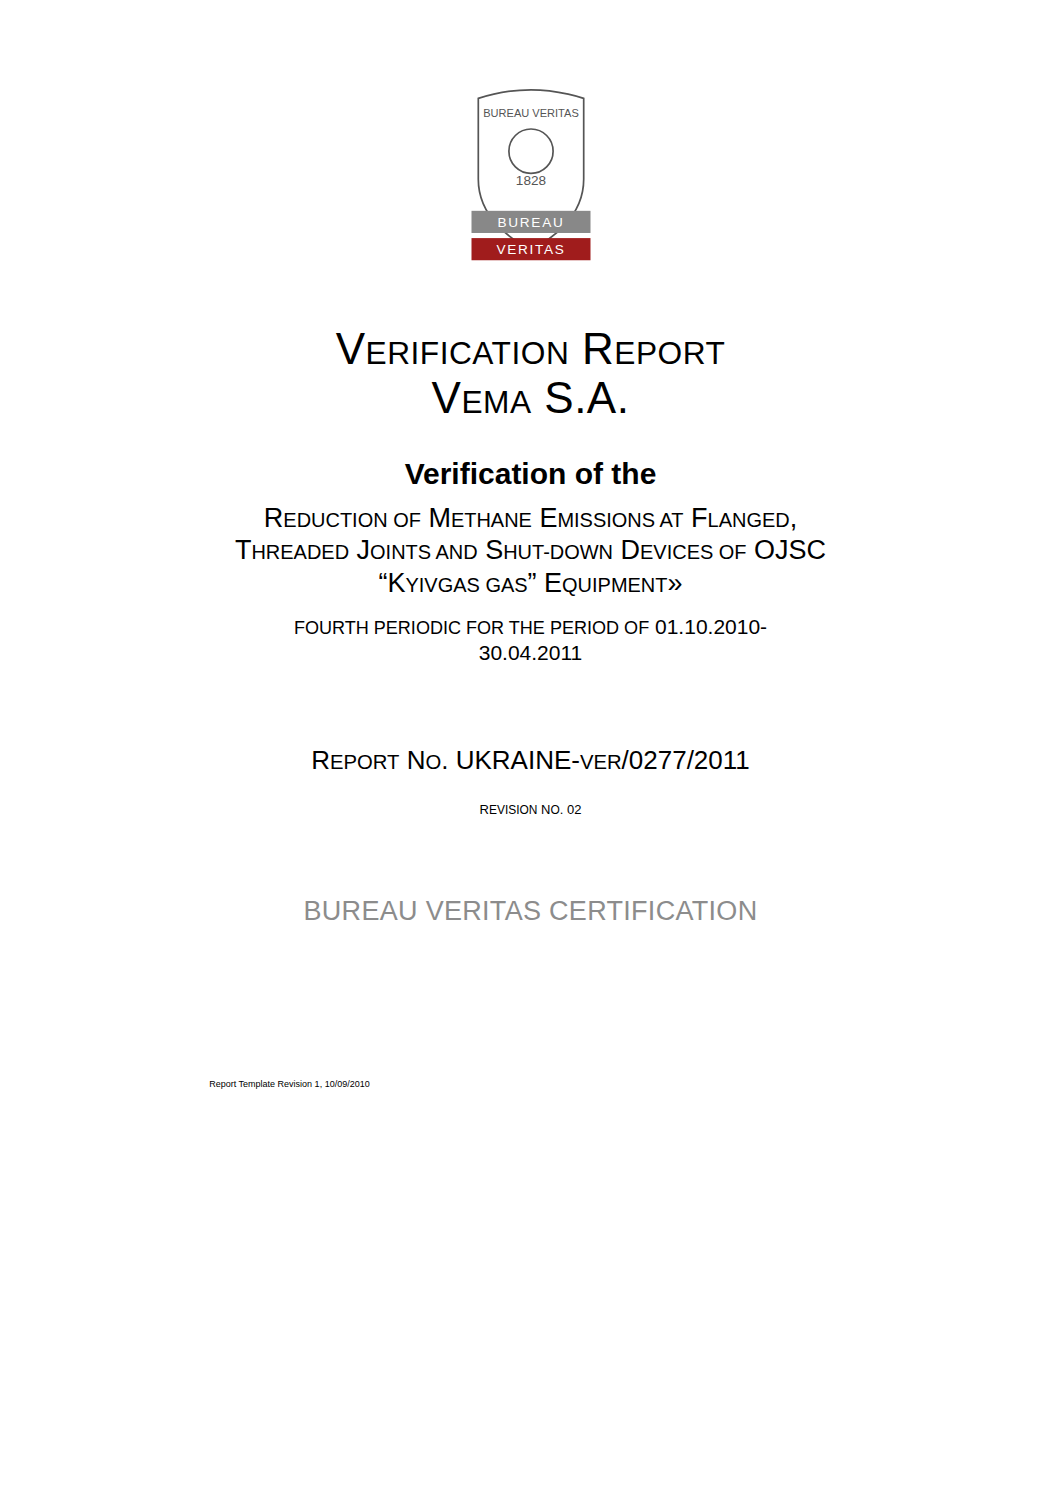VERIFICATION REPORT
VEMA S.A.
Verification of the
REDUCTION OF METHANE EMISSIONS AT FLANGED, THREADED JOINTS AND SHUT-DOWN DEVICES OF OJSC “KYIVGAS GAS” EQUIPMENT»
FOURTH PERIODIC FOR THE PERIOD OF 01.10.2010-
30.04.2011
REPORT NO. UKRAINE-VER/0277/2011
REVISION NO. 02
BUREAU VERITAS CERTIFICATION
Report Template Revision 1, 10/09/2010